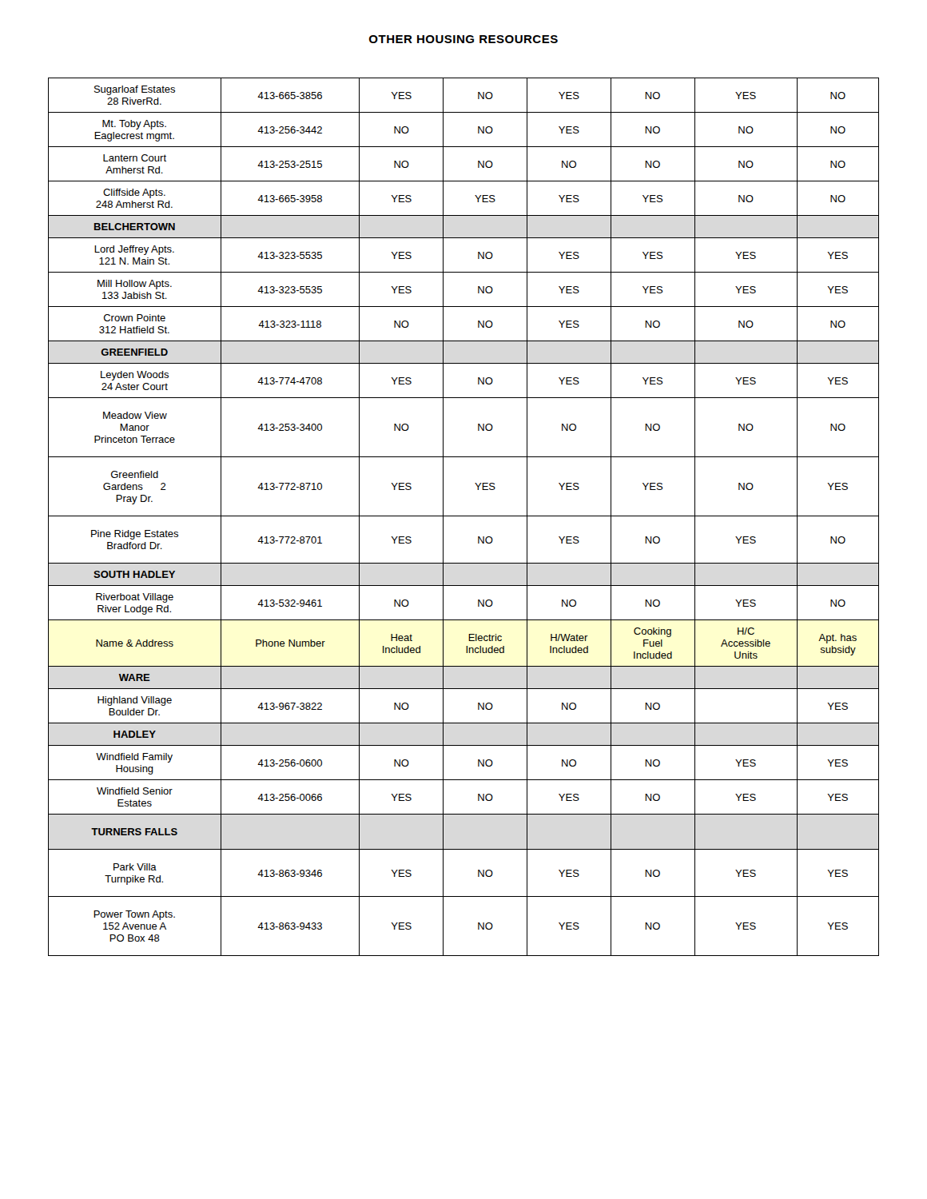OTHER HOUSING RESOURCES
| Sugarloaf Estates 28 RiverRd. | 413-665-3856 | YES | NO | YES | NO | YES | NO |
| Mt. Toby Apts. Eaglecrest mgmt. | 413-256-3442 | NO | NO | YES | NO | NO | NO |
| Lantern Court Amherst Rd. | 413-253-2515 | NO | NO | NO | NO | NO | NO |
| Cliffside Apts. 248 Amherst Rd. | 413-665-3958 | YES | YES | YES | YES | NO | NO |
| BELCHERTOWN | | | | | | | |
| Lord Jeffrey Apts. 121 N. Main St. | 413-323-5535 | YES | NO | YES | YES | YES | YES |
| Mill Hollow Apts. 133 Jabish St. | 413-323-5535 | YES | NO | YES | YES | YES | YES |
| Crown Pointe 312 Hatfield St. | 413-323-1118 | NO | NO | YES | NO | NO | NO |
| GREENFIELD | | | | | | | |
| Leyden Woods 24 Aster Court | 413-774-4708 | YES | NO | YES | YES | YES | YES |
| Meadow View Manor Princeton Terrace | 413-253-3400 | NO | NO | NO | NO | NO | NO |
| Greenfield Gardens 2 Pray Dr. | 413-772-8710 | YES | YES | YES | YES | NO | YES |
| Pine Ridge Estates Bradford Dr. | 413-772-8701 | YES | NO | YES | NO | YES | NO |
| SOUTH HADLEY | | | | | | | |
| Riverboat Village River Lodge Rd. | 413-532-9461 | NO | NO | NO | NO | YES | NO |
| Name & Address | Phone Number | Heat Included | Electric Included | H/Water Included | Cooking Fuel Included | H/C Accessible Units | Apt. has subsidy |
| WARE | | | | | | | |
| Highland Village Boulder Dr. | 413-967-3822 | NO | NO | NO | NO | | YES |
| HADLEY | | | | | | | |
| Windfield Family Housing | 413-256-0600 | NO | NO | NO | NO | YES | YES |
| Windfield Senior Estates | 413-256-0066 | YES | NO | YES | NO | YES | YES |
| TURNERS FALLS | | | | | | | |
| Park Villa Turnpike Rd. | 413-863-9346 | YES | NO | YES | NO | YES | YES |
| Power Town Apts. 152 Avenue A PO Box 48 | 413-863-9433 | YES | NO | YES | NO | YES | YES |